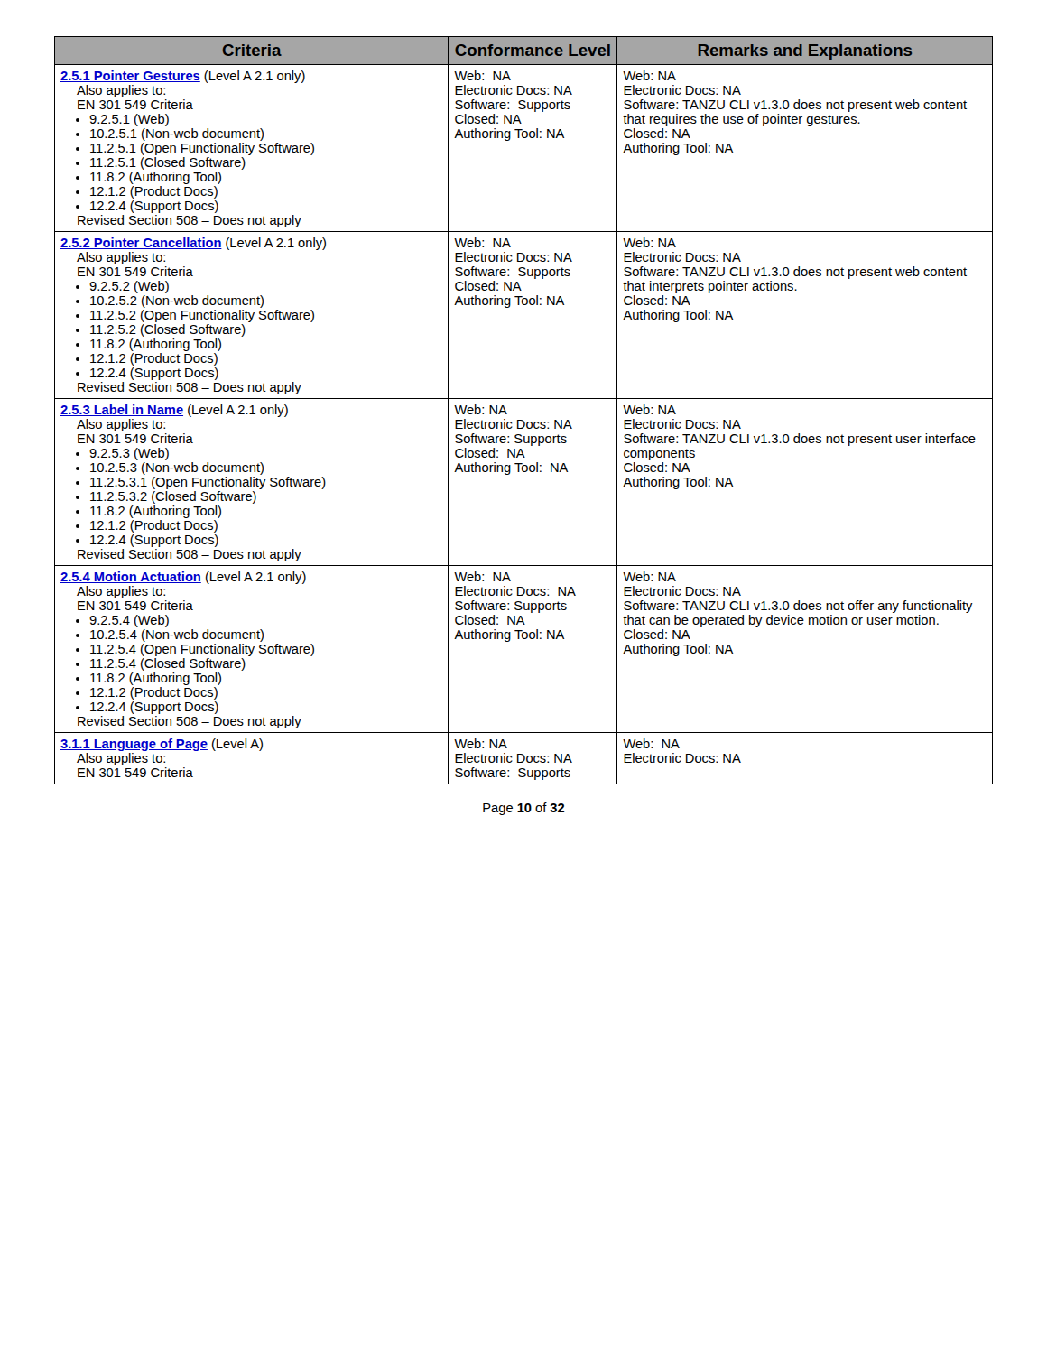| Criteria | Conformance Level | Remarks and Explanations |
| --- | --- | --- |
| 2.5.1 Pointer Gestures (Level A 2.1 only) Also applies to: EN 301 549 Criteria 9.2.5.1 (Web) 10.2.5.1 (Non-web document) 11.2.5.1 (Open Functionality Software) 11.2.5.1 (Closed Software) 11.8.2 (Authoring Tool) 12.1.2 (Product Docs) 12.2.4 (Support Docs) Revised Section 508 – Does not apply | Web: NA Electronic Docs: NA Software: Supports Closed: NA Authoring Tool: NA | Web: NA Electronic Docs: NA Software: TANZU CLI v1.3.0 does not present web content that requires the use of pointer gestures. Closed: NA Authoring Tool: NA |
| 2.5.2 Pointer Cancellation (Level A 2.1 only) Also applies to: EN 301 549 Criteria 9.2.5.2 (Web) 10.2.5.2 (Non-web document) 11.2.5.2 (Open Functionality Software) 11.2.5.2 (Closed Software) 11.8.2 (Authoring Tool) 12.1.2 (Product Docs) 12.2.4 (Support Docs) Revised Section 508 – Does not apply | Web: NA Electronic Docs: NA Software: Supports Closed: NA Authoring Tool: NA | Web: NA Electronic Docs: NA Software: TANZU CLI v1.3.0 does not present web content that interprets pointer actions. Closed: NA Authoring Tool: NA |
| 2.5.3 Label in Name (Level A 2.1 only) Also applies to: EN 301 549 Criteria 9.2.5.3 (Web) 10.2.5.3 (Non-web document) 11.2.5.3.1 (Open Functionality Software) 11.2.5.3.2 (Closed Software) 11.8.2 (Authoring Tool) 12.1.2 (Product Docs) 12.2.4 (Support Docs) Revised Section 508 – Does not apply | Web: NA Electronic Docs: NA Software: Supports Closed: NA Authoring Tool: NA | Web: NA Electronic Docs: NA Software: TANZU CLI v1.3.0 does not present user interface components Closed: NA Authoring Tool: NA |
| 2.5.4 Motion Actuation (Level A 2.1 only) Also applies to: EN 301 549 Criteria 9.2.5.4 (Web) 10.2.5.4 (Non-web document) 11.2.5.4 (Open Functionality Software) 11.2.5.4 (Closed Software) 11.8.2 (Authoring Tool) 12.1.2 (Product Docs) 12.2.4 (Support Docs) Revised Section 508 – Does not apply | Web: NA Electronic Docs: NA Software: Supports Closed: NA Authoring Tool: NA | Web: NA Electronic Docs: NA Software: TANZU CLI v1.3.0 does not offer any functionality that can be operated by device motion or user motion. Closed: NA Authoring Tool: NA |
| 3.1.1 Language of Page (Level A) Also applies to: EN 301 549 Criteria | Web: NA Electronic Docs: NA Software: Supports | Web: NA Electronic Docs: NA |
Page 10 of 32